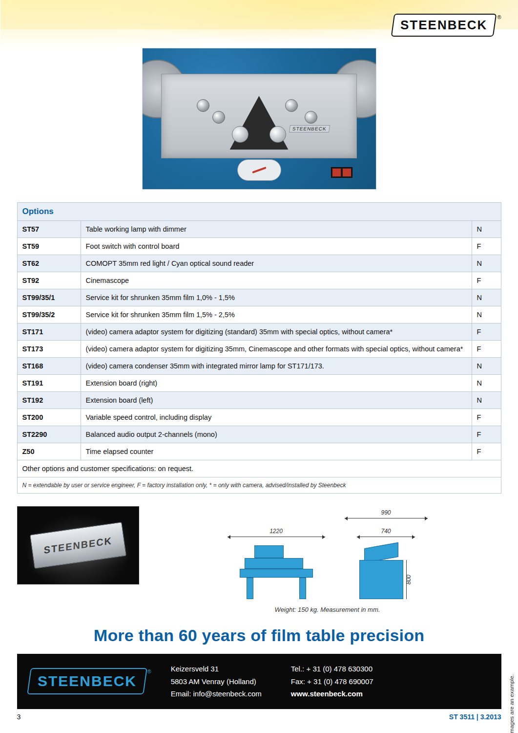STEENBECK ®
STEENBECK
Options
| ST57 | Table working lamp with dimmer | N |
| ST59 | Foot switch with control board | F |
| ST62 | COMOPT 35mm red light / Cyan optical sound reader | N |
| ST92 | Cinemascope | F |
| ST99/35/1 | Service kit for shrunken 35mm film 1,0% - 1,5% | N |
| ST99/35/2 | Service kit for shrunken 35mm film 1,5% - 2,5% | N |
| ST171 | (video) camera adaptor system for digitizing (standard) 35mm with special optics, without camera* | F |
| ST173 | (video) camera adaptor system for digitizing 35mm, Cinemascope and other formats with special optics, without camera* | F |
| ST168 | (video) camera condenser 35mm with integrated mirror lamp for ST171/173. | N |
| ST191 | Extension board (right) | N |
| ST192 | Extension board (left) | N |
| ST200 | Variable speed control, including display | F |
| ST2290 | Balanced audio output 2-channels (mono) | F |
| Z50 | Time elapsed counter | F |
| Other options and customer specifications: on request. |
| N = extendable by user or service engineer, F = factory installation only, * = only with camera, advised/installed by Steenbeck |
STEENBECK
1220
990
740
800
Weight: 150 kg. Measurement in mm.
More than 60 years of film table precision
STEENBECK ®
Keizersveld 31
5803 AM Venray (Holland)
Email: info@steenbeck.com
Tel.: + 31 (0) 478 630300
Fax: + 31 (0) 478 690007
www.steenbeck.com
3 ST 3511 | 3.2013
Specifications are subject to change without notice. Images are an example.